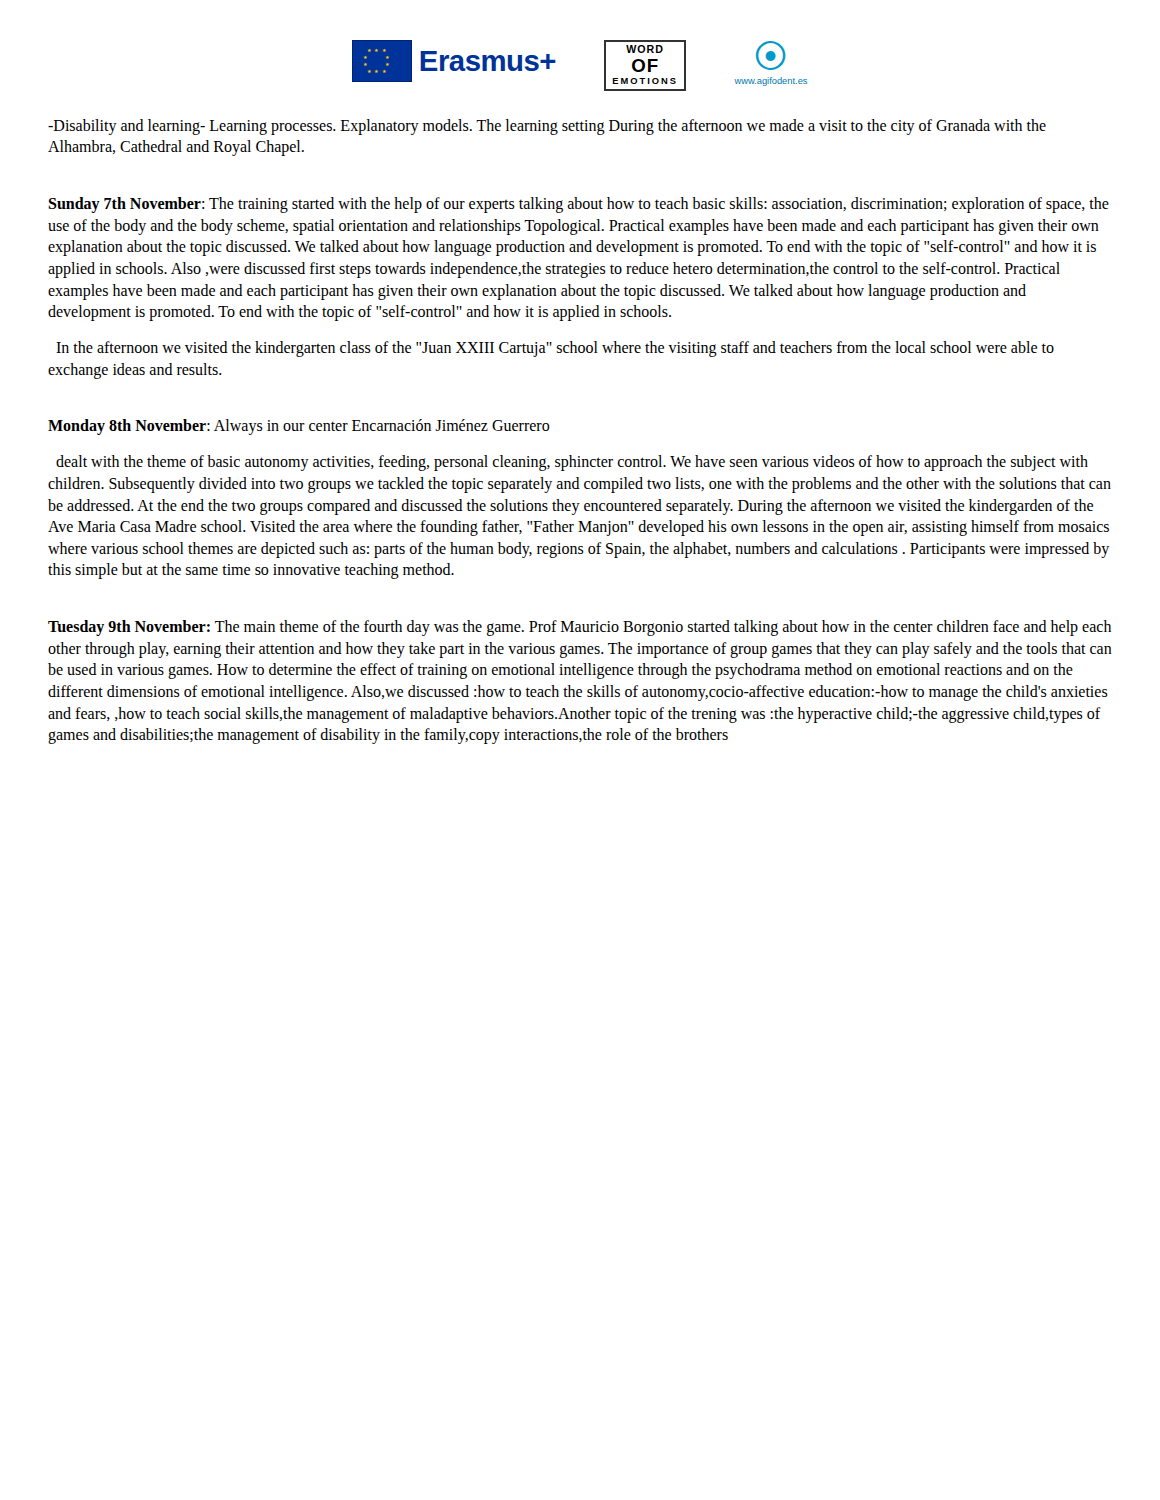Erasmus+
WORD OF EMOTIONS
⦿ www.agifodent.es
-Disability and learning- Learning processes. Explanatory models. The learning setting During the afternoon we made a visit to the city of Granada with the Alhambra, Cathedral and Royal Chapel.
Sunday 7th November: The training started with the help of our experts talking about how to teach basic skills: association, discrimination; exploration of space, the use of the body and the body scheme, spatial orientation and relationships Topological. Practical examples have been made and each participant has given their own explanation about the topic discussed. We talked about how language production and development is promoted. To end with the topic of "self-control" and how it is applied in schools. Also ,were discussed first steps towards independence,the strategies to reduce hetero determination,the control to the self-control. Practical examples have been made and each participant has given their own explanation about the topic discussed. We talked about how language production and development is promoted. To end with the topic of "self-control" and how it is applied in schools.
In the afternoon we visited the kindergarten class of the "Juan XXIII Cartuja" school where the visiting staff and teachers from the local school were able to exchange ideas and results.
Monday 8th November: Always in our center Encarnación Jiménez Guerrero
dealt with the theme of basic autonomy activities, feeding, personal cleaning, sphincter control. We have seen various videos of how to approach the subject with children. Subsequently divided into two groups we tackled the topic separately and compiled two lists, one with the problems and the other with the solutions that can be addressed. At the end the two groups compared and discussed the solutions they encountered separately. During the afternoon we visited the kindergarden of the Ave Maria Casa Madre school. Visited the area where the founding father, "Father Manjon" developed his own lessons in the open air, assisting himself from mosaics where various school themes are depicted such as: parts of the human body, regions of Spain, the alphabet, numbers and calculations . Participants were impressed by this simple but at the same time so innovative teaching method.
Tuesday 9th November: The main theme of the fourth day was the game. Prof Mauricio Borgonio started talking about how in the center children face and help each other through play, earning their attention and how they take part in the various games. The importance of group games that they can play safely and the tools that can be used in various games. How to determine the effect of training on emotional intelligence through the psychodrama method on emotional reactions and on the different dimensions of emotional intelligence. Also,we discussed :how to teach the skills of autonomy,cocio-affective education:-how to manage the child's anxieties and fears, ,how to teach social skills,the management of maladaptive behaviors.Another topic of the trening was :the hyperactive child;-the aggressive child,types of games and disabilities;the management of disability in the family,copy interactions,the role of the brothers